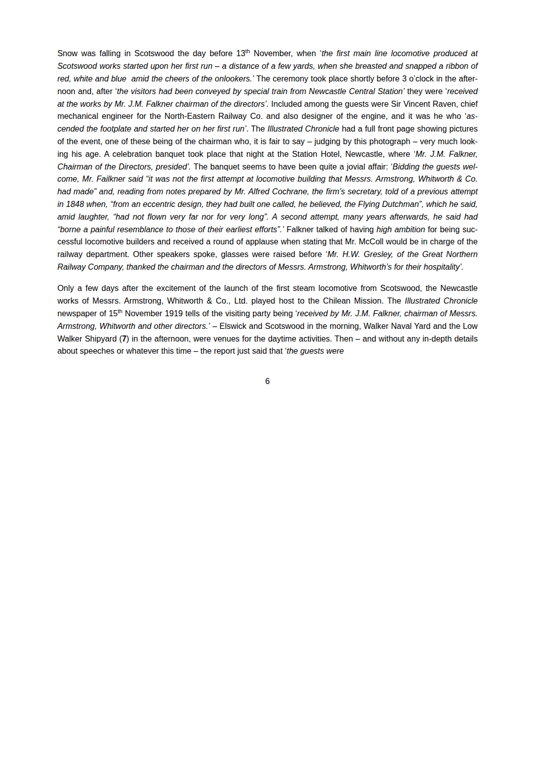Snow was falling in Scotswood the day before 13th November, when ‘the first main line locomotive produced at Scotswood works started upon her first run – a distance of a few yards, when she breasted and snapped a ribbon of red, white and blue amid the cheers of the onlookers.’ The ceremony took place shortly before 3 o’clock in the afternoon and, after ‘the visitors had been conveyed by special train from Newcastle Central Station’ they were ‘received at the works by Mr. J.M. Falkner chairman of the directors’. Included among the guests were Sir Vincent Raven, chief mechanical engineer for the North-Eastern Railway Co. and also designer of the engine, and it was he who ‘ascended the footplate and started her on her first run’. The Illustrated Chronicle had a full front page showing pictures of the event, one of these being of the chairman who, it is fair to say – judging by this photograph – very much looking his age. A celebration banquet took place that night at the Station Hotel, Newcastle, where ‘Mr. J.M. Falkner, Chairman of the Directors, presided’. The banquet seems to have been quite a jovial affair: ‘Bidding the guests welcome, Mr. Failkner said “it was not the first attempt at locomotive building that Messrs. Armstrong, Whitworth & Co. had made” and, reading from notes prepared by Mr. Alfred Cochrane, the firm’s secretary, told of a previous attempt in 1848 when, “from an eccentric design, they had built one called, he believed, the Flying Dutchman”, which he said, amid laughter, “had not flown very far nor for very long”. A second attempt, many years afterwards, he said had “borne a painful resemblance to those of their earliest efforts”.’ Falkner talked of having high ambition for being successful locomotive builders and received a round of applause when stating that Mr. McColl would be in charge of the railway department. Other speakers spoke, glasses were raised before ‘Mr. H.W. Gresley, of the Great Northern Railway Company, thanked the chairman and the directors of Messrs. Armstrong, Whitworth’s for their hospitality’.
Only a few days after the excitement of the launch of the first steam locomotive from Scotswood, the Newcastle works of Messrs. Armstrong, Whitworth & Co., Ltd. played host to the Chilean Mission. The Illustrated Chronicle newspaper of 15th November 1919 tells of the visiting party being ‘received by Mr. J.M. Falkner, chairman of Messrs. Armstrong, Whitworth and other directors.’ – Elswick and Scotswood in the morning, Walker Naval Yard and the Low Walker Shipyard (7) in the afternoon, were venues for the daytime activities. Then – and without any in-depth details about speeches or whatever this time – the report just said that ‘the guests were
6